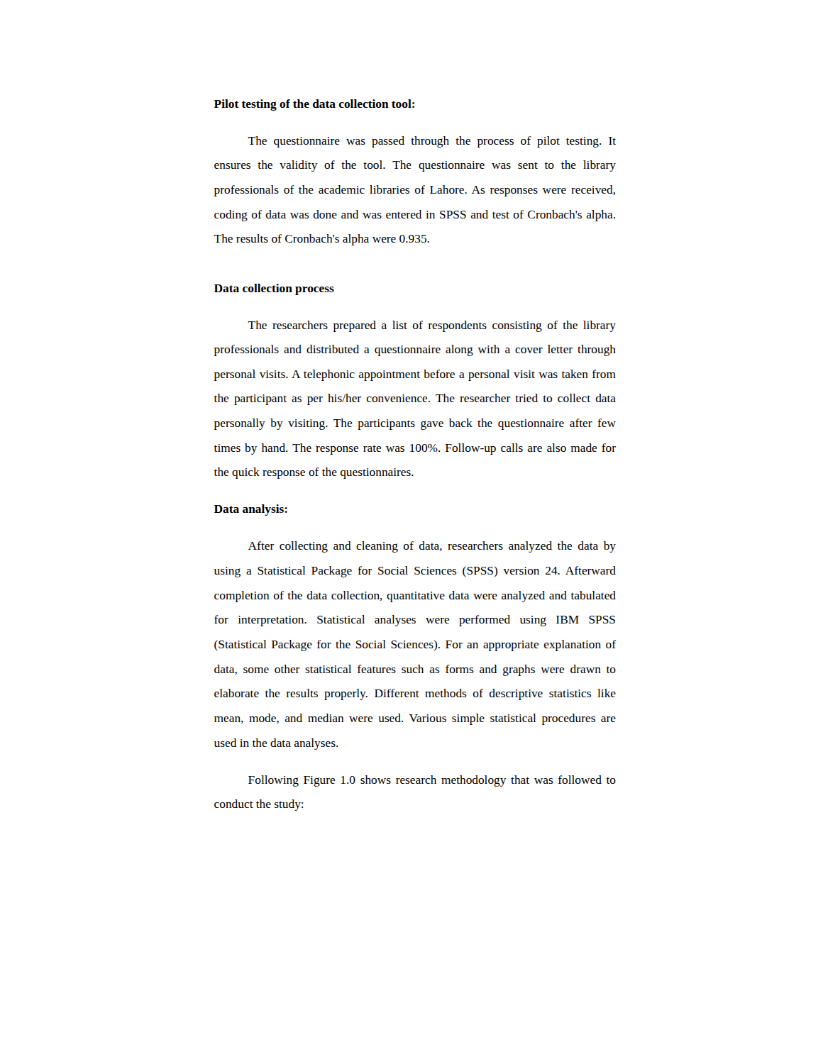Pilot testing of the data collection tool:
The questionnaire was passed through the process of pilot testing. It ensures the validity of the tool. The questionnaire was sent to the library professionals of the academic libraries of Lahore. As responses were received, coding of data was done and was entered in SPSS and test of Cronbach's alpha. The results of Cronbach's alpha were 0.935.
Data collection process
The researchers prepared a list of respondents consisting of the library professionals and distributed a questionnaire along with a cover letter through personal visits. A telephonic appointment before a personal visit was taken from the participant as per his/her convenience. The researcher tried to collect data personally by visiting. The participants gave back the questionnaire after few times by hand. The response rate was 100%. Follow-up calls are also made for the quick response of the questionnaires.
Data analysis:
After collecting and cleaning of data, researchers analyzed the data by using a Statistical Package for Social Sciences (SPSS) version 24. Afterward completion of the data collection, quantitative data were analyzed and tabulated for interpretation. Statistical analyses were performed using IBM SPSS (Statistical Package for the Social Sciences). For an appropriate explanation of data, some other statistical features such as forms and graphs were drawn to elaborate the results properly. Different methods of descriptive statistics like mean, mode, and median were used. Various simple statistical procedures are used in the data analyses.
Following Figure 1.0 shows research methodology that was followed to conduct the study: